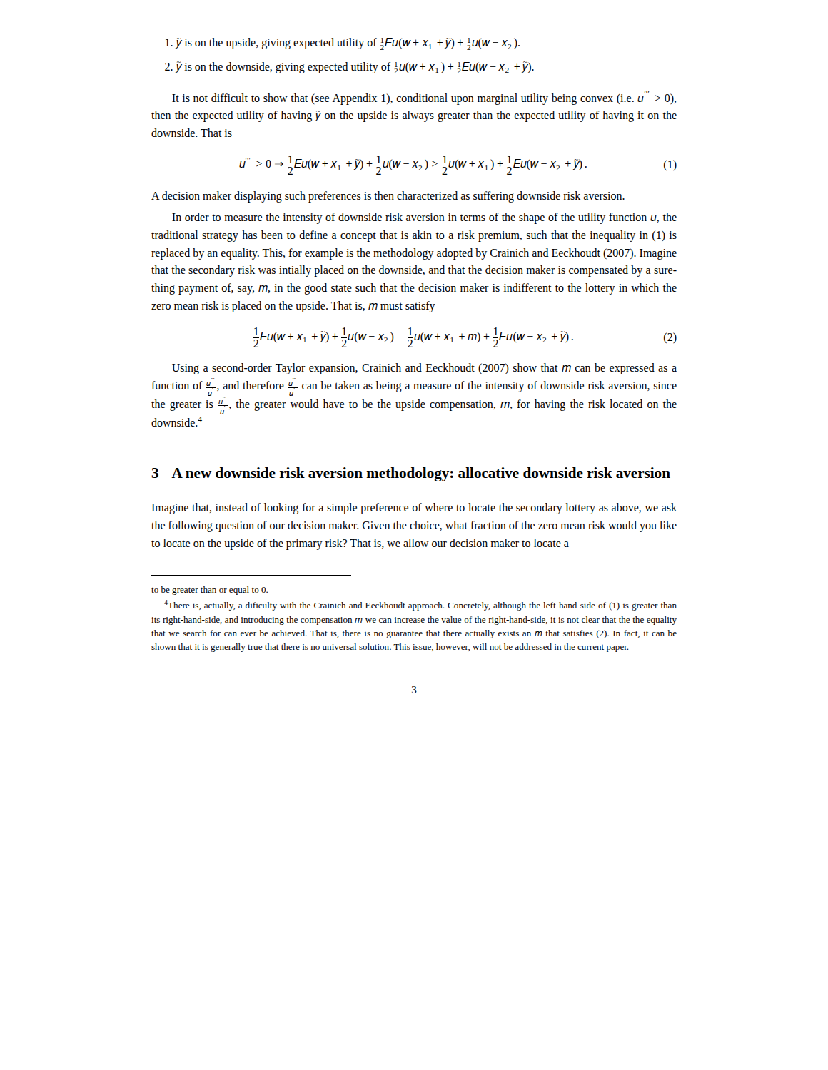y~ is on the upside, giving expected utility of 12Eu(w+x1+y~)+12u(w−x2).
y~ is on the downside, giving expected utility of 12u(w+x1)+12Eu(w−x2+y~).
It is not difficult to show that (see Appendix 1), conditional upon marginal utility being convex (i.e. u′′′>0), then the expected utility of having y~ on the upside is always greater than the expected utility of having it on the downside. That is
u′′′>0⇒ 12Eu(w+x1+y~) +12u(w−x2) > 12u(w+x1) +12Eu(w−x2+y~). (1)
A decision maker displaying such preferences is then characterized as suffering downside risk aversion.
In order to measure the intensity of downside risk aversion in terms of the shape of the utility function u, the traditional strategy has been to define a concept that is akin to a risk premium, such that the inequality in (1) is replaced by an equality. This, for example is the methodology adopted by Crainich and Eeckhoudt (2007). Imagine that the secondary risk was intially placed on the downside, and that the decision maker is compensated by a sure-thing payment of, say, m, in the good state such that the decision maker is indifferent to the lottery in which the zero mean risk is placed on the upside. That is, m must satisfy
12Eu(w+x1+y~) +12u(w−x2) = 12u(w+x1+m) +12Eu(w−x2+y~). (2)
Using a second-order Taylor expansion, Crainich and Eeckhoudt (2007) show that m can be expressed as a function of u′′′u′, and therefore u′′′u′ can be taken as being a measure of the intensity of downside risk aversion, since the greater is u′′′u′, the greater would have to be the upside compensation, m, for having the risk located on the downside.4
3 A new downside risk aversion methodology: allocative downside risk aversion
Imagine that, instead of looking for a simple preference of where to locate the secondary lottery as above, we ask the following question of our decision maker. Given the choice, what fraction of the zero mean risk would you like to locate on the upside of the primary risk? That is, we allow our decision maker to locate a
to be greater than or equal to 0.
4There is, actually, a dificulty with the Crainich and Eeckhoudt approach. Concretely, although the left-hand-side of (1) is greater than its right-hand-side, and introducing the compensation m we can increase the value of the right-hand-side, it is not clear that the the equality that we search for can ever be achieved. That is, there is no guarantee that there actually exists an m that satisfies (2). In fact, it can be shown that it is generally true that there is no universal solution. This issue, however, will not be addressed in the current paper.
3